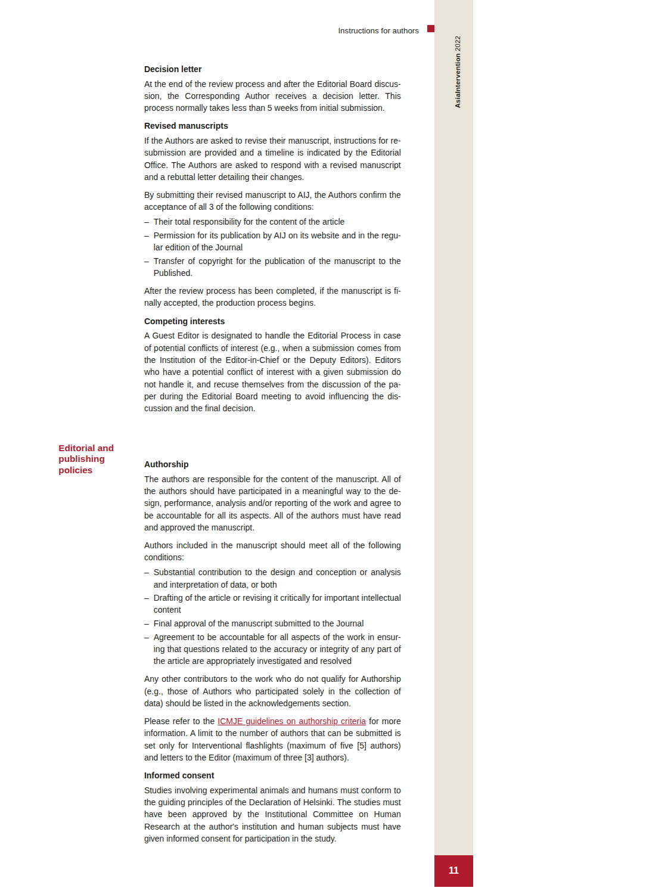AsiaIntervention 2022
11
Instructions for authors
Decision letter
At the end of the review process and after the Editorial Board discussion, the Corresponding Author receives a decision letter. This process normally takes less than 5 weeks from initial submission.
Revised manuscripts
If the Authors are asked to revise their manuscript, instructions for resubmission are provided and a timeline is indicated by the Editorial Office. The Authors are asked to respond with a revised manuscript and a rebuttal letter detailing their changes.
By submitting their revised manuscript to AIJ, the Authors confirm the acceptance of all 3 of the following conditions:
Their total responsibility for the content of the article
Permission for its publication by AIJ on its website and in the regular edition of the Journal
Transfer of copyright for the publication of the manuscript to the Published.
After the review process has been completed, if the manuscript is finally accepted, the production process begins.
Competing interests
A Guest Editor is designated to handle the Editorial Process in case of potential conflicts of interest (e.g., when a submission comes from the Institution of the Editor-in-Chief or the Deputy Editors). Editors who have a potential conflict of interest with a given submission do not handle it, and recuse themselves from the discussion of the paper during the Editorial Board meeting to avoid influencing the discussion and the final decision.
Editorial and publishing policies
Authorship
The authors are responsible for the content of the manuscript. All of the authors should have participated in a meaningful way to the design, performance, analysis and/or reporting of the work and agree to be accountable for all its aspects. All of the authors must have read and approved the manuscript.
Authors included in the manuscript should meet all of the following conditions:
Substantial contribution to the design and conception or analysis and interpretation of data, or both
Drafting of the article or revising it critically for important intellectual content
Final approval of the manuscript submitted to the Journal
Agreement to be accountable for all aspects of the work in ensuring that questions related to the accuracy or integrity of any part of the article are appropriately investigated and resolved
Any other contributors to the work who do not qualify for Authorship (e.g., those of Authors who participated solely in the collection of data) should be listed in the acknowledgements section.
Please refer to the ICMJE guidelines on authorship criteria for more information. A limit to the number of authors that can be submitted is set only for Interventional flashlights (maximum of five [5] authors) and letters to the Editor (maximum of three [3] authors).
Informed consent
Studies involving experimental animals and humans must conform to the guiding principles of the Declaration of Helsinki. The studies must have been approved by the Institutional Committee on Human Research at the author's institution and human subjects must have given informed consent for participation in the study.